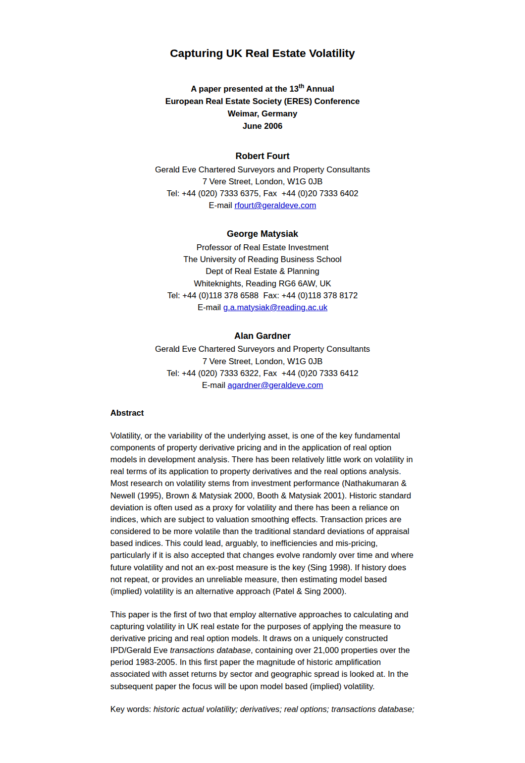Capturing UK Real Estate Volatility
A paper presented at the 13th Annual
European Real Estate Society (ERES) Conference
Weimar, Germany
June 2006
Robert Fourt Gerald Eve Chartered Surveyors and Property Consultants
7 Vere Street, London, W1G 0JB
Tel: +44 (020) 7333 6375, Fax +44 (0)20 7333 6402
E-mail rfourt@geraldeve.com
George Matysiak Professor of Real Estate Investment
The University of Reading Business School
Dept of Real Estate & Planning
Whiteknights, Reading RG6 6AW, UK
Tel: +44 (0)118 378 6588 Fax: +44 (0)118 378 8172
E-mail g.a.matysiak@reading.ac.uk
Alan Gardner Gerald Eve Chartered Surveyors and Property Consultants
7 Vere Street, London, W1G 0JB
Tel: +44 (020) 7333 6322, Fax +44 (0)20 7333 6412
E-mail agardner@geraldeve.com
Abstract
Volatility, or the variability of the underlying asset, is one of the key fundamental components of property derivative pricing and in the application of real option models in development analysis. There has been relatively little work on volatility in real terms of its application to property derivatives and the real options analysis. Most research on volatility stems from investment performance (Nathakumaran & Newell (1995), Brown & Matysiak 2000, Booth & Matysiak 2001). Historic standard deviation is often used as a proxy for volatility and there has been a reliance on indices, which are subject to valuation smoothing effects. Transaction prices are considered to be more volatile than the traditional standard deviations of appraisal based indices. This could lead, arguably, to inefficiencies and mis-pricing, particularly if it is also accepted that changes evolve randomly over time and where future volatility and not an ex-post measure is the key (Sing 1998). If history does not repeat, or provides an unreliable measure, then estimating model based (implied) volatility is an alternative approach (Patel & Sing 2000).
This paper is the first of two that employ alternative approaches to calculating and capturing volatility in UK real estate for the purposes of applying the measure to derivative pricing and real option models. It draws on a uniquely constructed IPD/Gerald Eve transactions database, containing over 21,000 properties over the period 1983-2005. In this first paper the magnitude of historic amplification associated with asset returns by sector and geographic spread is looked at. In the subsequent paper the focus will be upon model based (implied) volatility.
Key words: historic actual volatility; derivatives; real options; transactions database;